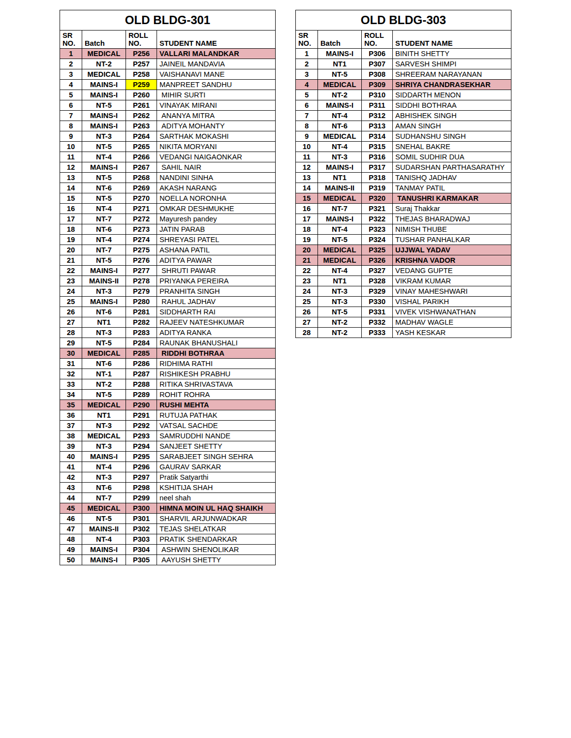OLD BLDG-301
| SR NO. | Batch | ROLL NO. | STUDENT NAME |
| --- | --- | --- | --- |
| 1 | MEDICAL | P256 | VALLARI MALANDKAR |
| 2 | NT-2 | P257 | JAINEIL MANDAVIA |
| 3 | MEDICAL | P258 | VAISHANAVI MANE |
| 4 | MAINS-I | P259 | MANPREET SANDHU |
| 5 | MAINS-I | P260 | MIHIR SURTI |
| 6 | NT-5 | P261 | VINAYAK MIRANI |
| 7 | MAINS-I | P262 | ANANYA MITRA |
| 8 | MAINS-I | P263 | ADITYA MOHANTY |
| 9 | NT-3 | P264 | SARTHAK MOKASHI |
| 10 | NT-5 | P265 | NIKITA MORYANI |
| 11 | NT-4 | P266 | VEDANGI NAIGAONKAR |
| 12 | MAINS-I | P267 | SAHIL NAIR |
| 13 | NT-5 | P268 | NANDINI SINHA |
| 14 | NT-6 | P269 | AKASH NARANG |
| 15 | NT-5 | P270 | NOELLA NORONHA |
| 16 | NT-4 | P271 | OMKAR DESHMUKHE |
| 17 | NT-7 | P272 | Mayuresh pandey |
| 18 | NT-6 | P273 | JATIN PARAB |
| 19 | NT-4 | P274 | SHREYASI PATEL |
| 20 | NT-7 | P275 | ASHANA PATIL |
| 21 | NT-5 | P276 | ADITYA PAWAR |
| 22 | MAINS-I | P277 | SHRUTI PAWAR |
| 23 | MAINS-II | P278 | PRIYANKA PEREIRA |
| 24 | NT-3 | P279 | PRANHITA SINGH |
| 25 | MAINS-I | P280 | RAHUL JADHAV |
| 26 | NT-6 | P281 | SIDDHARTH RAI |
| 27 | NT1 | P282 | RAJEEV NATESHKUMAR |
| 28 | NT-3 | P283 | ADITYA RANKA |
| 29 | NT-5 | P284 | RAUNAK BHANUSHALI |
| 30 | MEDICAL | P285 | RIDDHI BOTHRAA |
| 31 | NT-6 | P286 | RIDHIMA RATHI |
| 32 | NT-1 | P287 | RISHIKESH PRABHU |
| 33 | NT-2 | P288 | RITIKA SHRIVASTAVA |
| 34 | NT-5 | P289 | ROHIT ROHRA |
| 35 | MEDICAL | P290 | RUSHI MEHTA |
| 36 | NT1 | P291 | RUTUJA PATHAK |
| 37 | NT-3 | P292 | VATSAL SACHDE |
| 38 | MEDICAL | P293 | SAMRUDDHI NANDE |
| 39 | NT-3 | P294 | SANJEET SHETTY |
| 40 | MAINS-I | P295 | SARABJEET SINGH SEHRA |
| 41 | NT-4 | P296 | GAURAV SARKAR |
| 42 | NT-3 | P297 | Pratik Satyarthi |
| 43 | NT-6 | P298 | KSHITIJA SHAH |
| 44 | NT-7 | P299 | neel shah |
| 45 | MEDICAL | P300 | HIMNA MOIN UL HAQ SHAIKH |
| 46 | NT-5 | P301 | SHARVIL ARJUNWADKAR |
| 47 | MAINS-II | P302 | TEJAS SHELATKAR |
| 48 | NT-4 | P303 | PRATIK SHENDARKAR |
| 49 | MAINS-I | P304 | ASHWIN SHENOLIKAR |
| 50 | MAINS-I | P305 | AAYUSH SHETTY |
OLD BLDG-303
| SR NO. | Batch | ROLL NO. | STUDENT NAME |
| --- | --- | --- | --- |
| 1 | MAINS-I | P306 | BINITH SHETTY |
| 2 | NT1 | P307 | SARVESH SHIMPI |
| 3 | NT-5 | P308 | SHREERAM NARAYANAN |
| 4 | MEDICAL | P309 | SHRIYA CHANDRASEKHAR |
| 5 | NT-2 | P310 | SIDDARTH MENON |
| 6 | MAINS-I | P311 | SIDDHI BOTHRAA |
| 7 | NT-4 | P312 | ABHISHEK SINGH |
| 8 | NT-6 | P313 | AMAN SINGH |
| 9 | MEDICAL | P314 | SUDHANSHU SINGH |
| 10 | NT-4 | P315 | SNEHAL BAKRE |
| 11 | NT-3 | P316 | SOMIL SUDHIR DUA |
| 12 | MAINS-I | P317 | SUDARSHAN PARTHASARATHY |
| 13 | NT1 | P318 | TANISHQ JADHAV |
| 14 | MAINS-II | P319 | TANMAY PATIL |
| 15 | MEDICAL | P320 | TANUSHRI KARMAKAR |
| 16 | NT-7 | P321 | Suraj Thakkar |
| 17 | MAINS-I | P322 | THEJAS BHARADWAJ |
| 18 | NT-4 | P323 | NIMISH THUBE |
| 19 | NT-5 | P324 | TUSHAR PANHALKAR |
| 20 | MEDICAL | P325 | UJJWAL YADAV |
| 21 | MEDICAL | P326 | KRISHNA VADOR |
| 22 | NT-4 | P327 | VEDANG GUPTE |
| 23 | NT1 | P328 | VIKRAM KUMAR |
| 24 | NT-3 | P329 | VINAY MAHESHWARI |
| 25 | NT-3 | P330 | VISHAL PARIKH |
| 26 | NT-5 | P331 | VIVEK VISHWANATHAN |
| 27 | NT-2 | P332 | MADHAV WAGLE |
| 28 | NT-2 | P333 | YASH KESKAR |